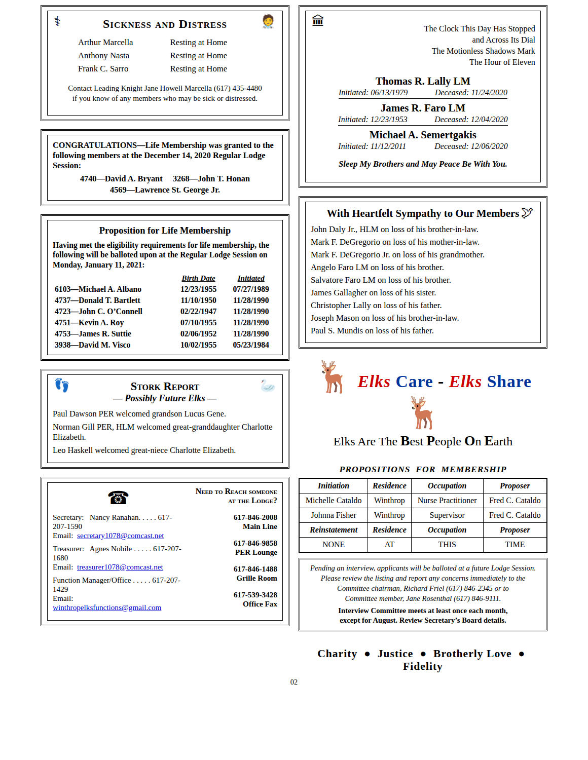⚕ 🧑‍⚕️
Sickness and Distress
| Arthur Marcella | Resting at Home |
| Anthony Nasta | Resting at Home |
| Frank C. Sarro | Resting at Home |
Contact Leading Knight Jane Howell Marcella (617) 435-4480
if you know of any members who may be sick or distressed.
CONGRATULATIONS—Life Membership was granted to the following members at the December 14, 2020 Regular Lodge Session:
4740—David A. Bryant 3268—John T. Honan
4569—Lawrence St. George Jr.
Proposition for Life Membership
Having met the eligibility requirements for life membership, the following will be balloted upon at the Regular Lodge Session on Monday, January 11, 2021:
| | Birth Date | Initiated |
| --- | --- | --- |
| 6103—Michael A. Albano | 12/23/1955 | 07/27/1989 |
| 4737—Donald T. Bartlett | 11/10/1950 | 11/28/1990 |
| 4723—John C. O’Connell | 02/22/1947 | 11/28/1990 |
| 4751—Kevin A. Roy | 07/10/1955 | 11/28/1990 |
| 4753—James R. Suttie | 02/06/1952 | 11/28/1990 |
| 3938—David M. Visco | 10/02/1955 | 05/23/1984 |
👣 🦢
Stork Report
— Possibly Future Elks —
Paul Dawson PER welcomed grandson Lucus Gene.
Norman Gill PER, HLM welcomed great-granddaughter Charlotte Elizabeth.
Leo Haskell welcomed great-niece Charlotte Elizabeth.
☎
Secretary: Nancy Ranahan. . . . . 617-207-1590
Email: secretary1078@comcast.net
Treasurer: Agnes Nobile . . . . . 617-207-1680
Email: treasurer1078@comcast.net
Function Manager/Office . . . . . 617-207-1429
Email: winthropelksfunctions@gmail.com
Need to Reach someone
at the Lodge?
617-846-2008
Main Line
617-846-9858
PER Lounge
617-846-1488
Grille Room
617-539-3428
Office Fax
🏛
The Clock This Day Has Stopped
and Across Its Dial
The Motionless Shadows Mark
The Hour of Eleven
Thomas R. Lally LM
Initiated: 06/13/1979 Deceased: 11/24/2020
James R. Faro LM
Initiated: 12/23/1953 Deceased: 12/04/2020
Michael A. Semertgakis
Initiated: 11/12/2011 Deceased: 12/06/2020
Sleep My Brothers and May Peace Be With You.
🕊
With Heartfelt Sympathy to Our Members
John Daly Jr., HLM on loss of his brother-in-law.
Mark F. DeGregorio on loss of his mother-in-law.
Mark F. DeGregorio Jr. on loss of his grandmother.
Angelo Faro LM on loss of his brother.
Salvatore Faro LM on loss of his brother.
James Gallagher on loss of his sister.
Christopher Lally on loss of his father.
Joseph Mason on loss of his brother-in-law.
Paul S. Mundis on loss of his father.
🦌 Elks Care - Elks Share 🦌
Elks Are The Best People On Earth
PROPOSITIONS FOR MEMBERSHIP
| Initiation | Residence | Occupation | Proposer |
| --- | --- | --- | --- |
| Michelle Cataldo | Winthrop | Nurse Practitioner | Fred C. Cataldo |
| Johnna Fisher | Winthrop | Supervisor | Fred C. Cataldo |
| Reinstatement | Residence | Occupation | Proposer |
| NONE | AT | THIS | TIME |
Pending an interview, applicants will be balloted at a future Lodge Session.
Please review the listing and report any concerns immediately to the
Committee chairman, Richard Friel (617) 846-2345 or to
Committee member, Jane Rosenthal (617) 846-9111.
Interview Committee meets at least once each month,
except for August. Review Secretary’s Board details.
Charity ● Justice ● Brotherly Love ● Fidelity
02